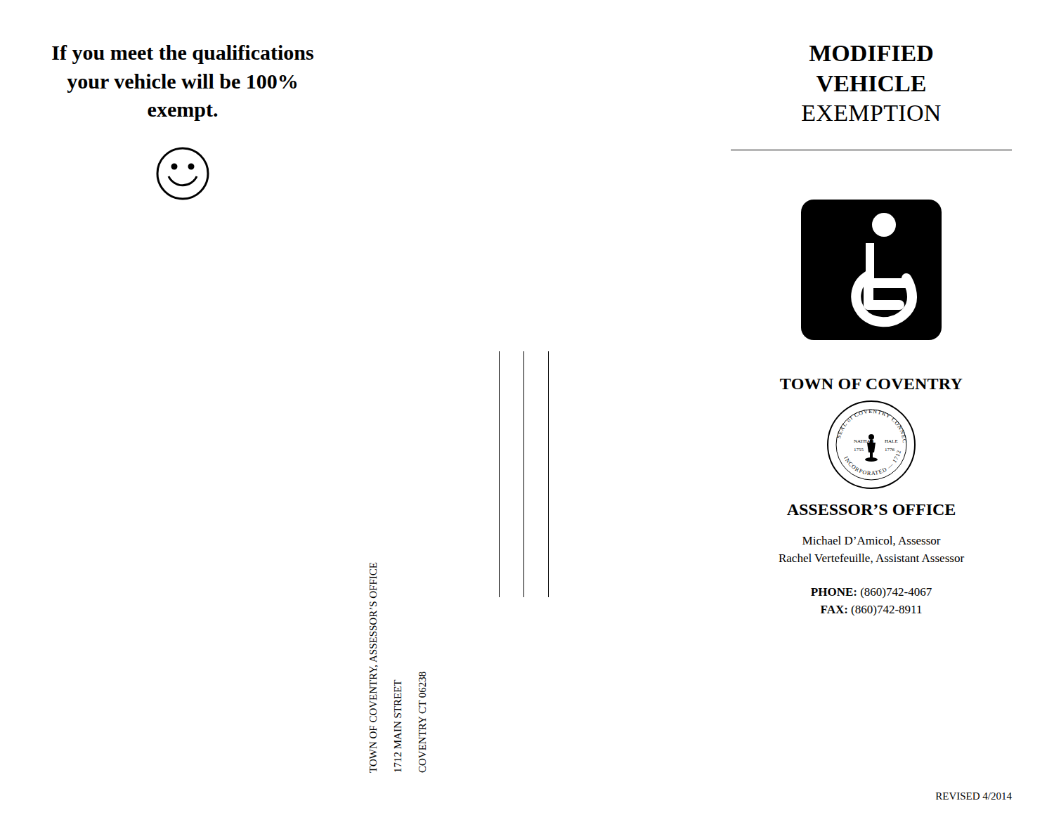If you meet the qualifications your vehicle will be 100% exempt.
TOWN OF COVENTRY, ASSESSOR’S OFFICE
1712 MAIN STREET
COVENTRY CT 06238
MODIFIED
VEHICLE
EXEMPTION
TOWN OF COVENTRY
SEAL of COVENTRY CONNECTICUT INCORPORATED — 1712 NATHAN HALE 1755 1776
ASSESSOR’S OFFICE
Michael D’Amicol, Assessor
Rachel Vertefeuille, Assistant Assessor
PHONE: (860)742-4067
FAX: (860)742-8911
REVISED 4/2014